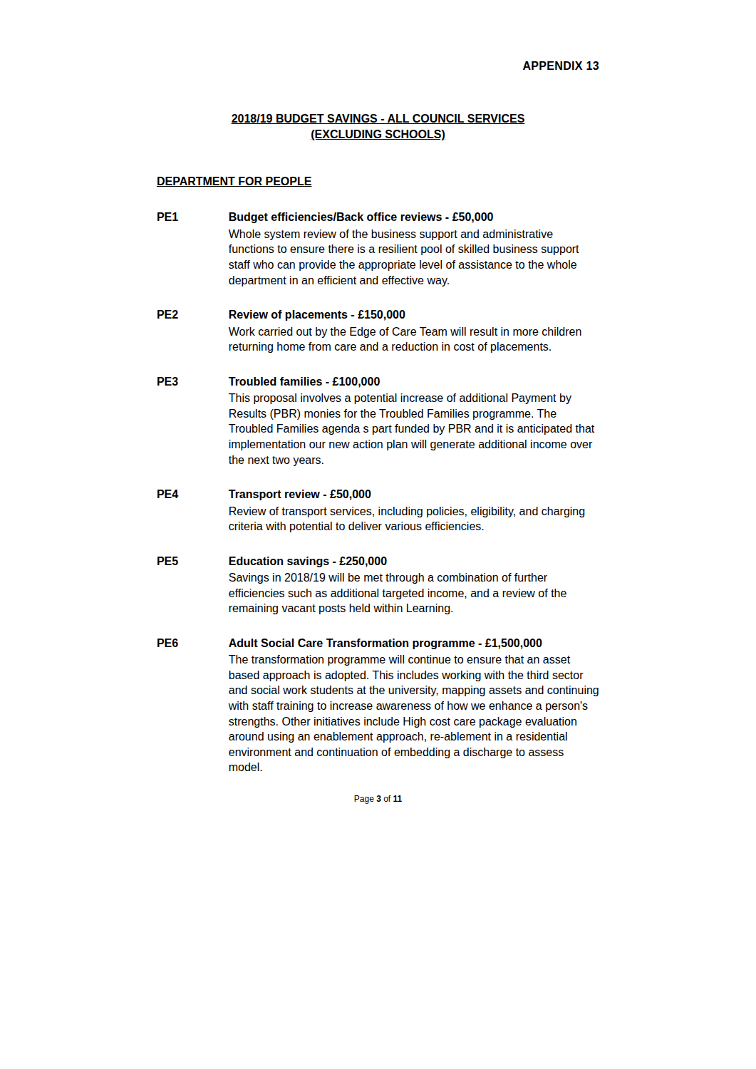APPENDIX 13
2018/19 BUDGET SAVINGS - ALL COUNCIL SERVICES (EXCLUDING SCHOOLS)
DEPARTMENT FOR PEOPLE
PE1
Budget efficiencies/Back office reviews - £50,000
Whole system review of the business support and administrative functions to ensure there is a resilient pool of skilled business support staff who can provide the appropriate level of assistance to the whole department in an efficient and effective way.
PE2
Review of placements - £150,000
Work carried out by the Edge of Care Team will result in more children returning home from care and a reduction in cost of placements.
PE3
Troubled families - £100,000
This proposal involves a potential increase of additional Payment by Results (PBR) monies for the Troubled Families programme. The Troubled Families agenda s part funded by PBR and it is anticipated that implementation our new action plan will generate additional income over the next two years.
PE4
Transport review - £50,000
Review of transport services, including policies, eligibility, and charging criteria with potential to deliver various efficiencies.
PE5
Education savings - £250,000
Savings in 2018/19 will be met through a combination of further efficiencies such as additional targeted income, and a review of the remaining vacant posts held within Learning.
PE6
Adult Social Care Transformation programme - £1,500,000
The transformation programme will continue to ensure that an asset based approach is adopted. This includes working with the third sector and social work students at the university, mapping assets and continuing with staff training to increase awareness of how we enhance a person's strengths. Other initiatives include High cost care package evaluation around using an enablement approach, re-ablement in a residential environment and continuation of embedding a discharge to assess model.
Page 3 of 11